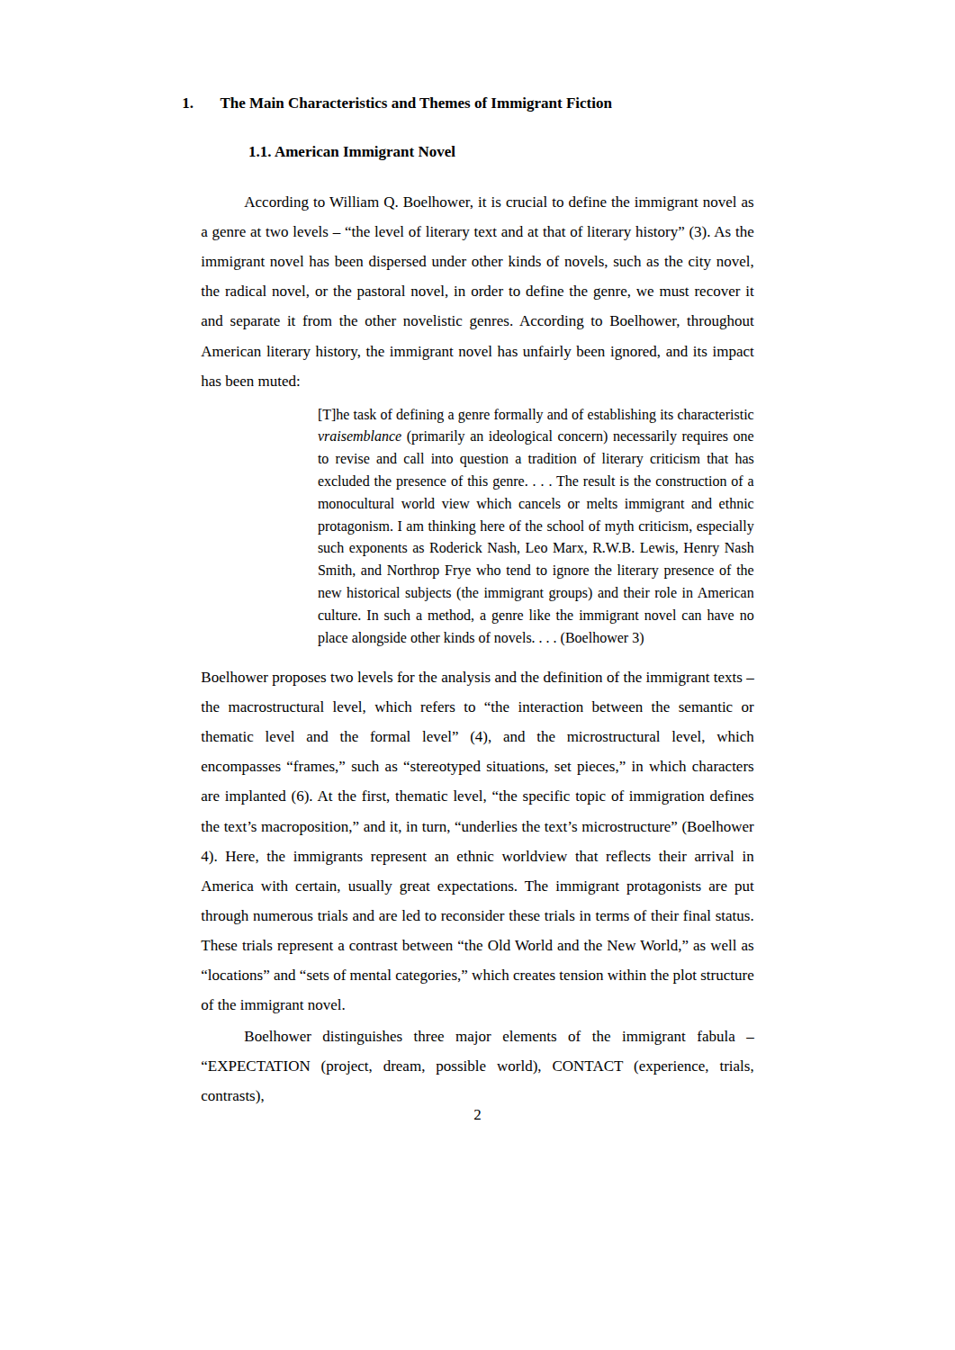1. The Main Characteristics and Themes of Immigrant Fiction
1.1. American Immigrant Novel
According to William Q. Boelhower, it is crucial to define the immigrant novel as a genre at two levels – “the level of literary text and at that of literary history” (3). As the immigrant novel has been dispersed under other kinds of novels, such as the city novel, the radical novel, or the pastoral novel, in order to define the genre, we must recover it and separate it from the other novelistic genres. According to Boelhower, throughout American literary history, the immigrant novel has unfairly been ignored, and its impact has been muted:
[T]he task of defining a genre formally and of establishing its characteristic vraisemblance (primarily an ideological concern) necessarily requires one to revise and call into question a tradition of literary criticism that has excluded the presence of this genre. . . . The result is the construction of a monocultural world view which cancels or melts immigrant and ethnic protagonism. I am thinking here of the school of myth criticism, especially such exponents as Roderick Nash, Leo Marx, R.W.B. Lewis, Henry Nash Smith, and Northrop Frye who tend to ignore the literary presence of the new historical subjects (the immigrant groups) and their role in American culture. In such a method, a genre like the immigrant novel can have no place alongside other kinds of novels. . . . (Boelhower 3)
Boelhower proposes two levels for the analysis and the definition of the immigrant texts – the macrostructural level, which refers to “the interaction between the semantic or thematic level and the formal level” (4), and the microstructural level, which encompasses “frames,” such as “stereotyped situations, set pieces,” in which characters are implanted (6). At the first, thematic level, “the specific topic of immigration defines the text’s macroposition,” and it, in turn, “underlies the text’s microstructure” (Boelhower 4). Here, the immigrants represent an ethnic worldview that reflects their arrival in America with certain, usually great expectations. The immigrant protagonists are put through numerous trials and are led to reconsider these trials in terms of their final status. These trials represent a contrast between “the Old World and the New World,” as well as “locations” and “sets of mental categories,” which creates tension within the plot structure of the immigrant novel.
Boelhower distinguishes three major elements of the immigrant fabula – “EXPECTATION (project, dream, possible world), CONTACT (experience, trials, contrasts),
2